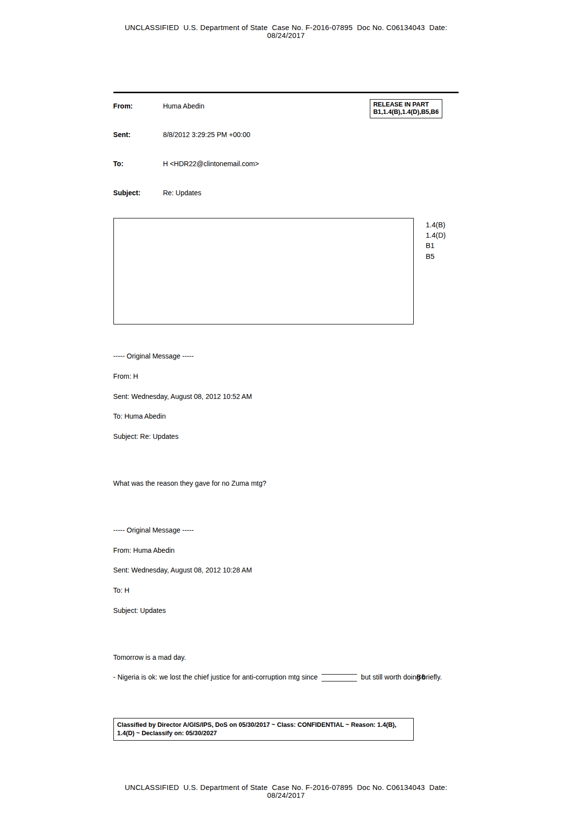UNCLASSIFIED U.S. Department of State Case No. F-2016-07895 Doc No. C06134043 Date: 08/24/2017
RELEASE IN PART
B1,1.4(B),1.4(D),B5,B6
From:
Huma Abedin
Sent:
8/8/2012 3:29:25 PM +00:00
To:
H <HDR22@clintonemail.com>
Subject:
Re: Updates
1.4(B)
1.4(D)
B1
B5
----- Original Message -----
From: H
Sent: Wednesday, August 08, 2012 10:52 AM
To: Huma Abedin
Subject: Re: Updates
What was the reason they gave for no Zuma mtg?
----- Original Message -----
From: Huma Abedin
Sent: Wednesday, August 08, 2012 10:28 AM
To: H
Subject: Updates
Tomorrow is a mad day.
- Nigeria is ok: we lost the chief justice for anti-corruption mtg since but still worth doing briefly.B6
Classified by Director A/GIS/IPS, DoS on 05/30/2017 ~ Class: CONFIDENTIAL ~ Reason: 1.4(B), 1.4(D) ~ Declassify on: 05/30/2027
UNCLASSIFIED U.S. Department of State Case No. F-2016-07895 Doc No. C06134043 Date: 08/24/2017